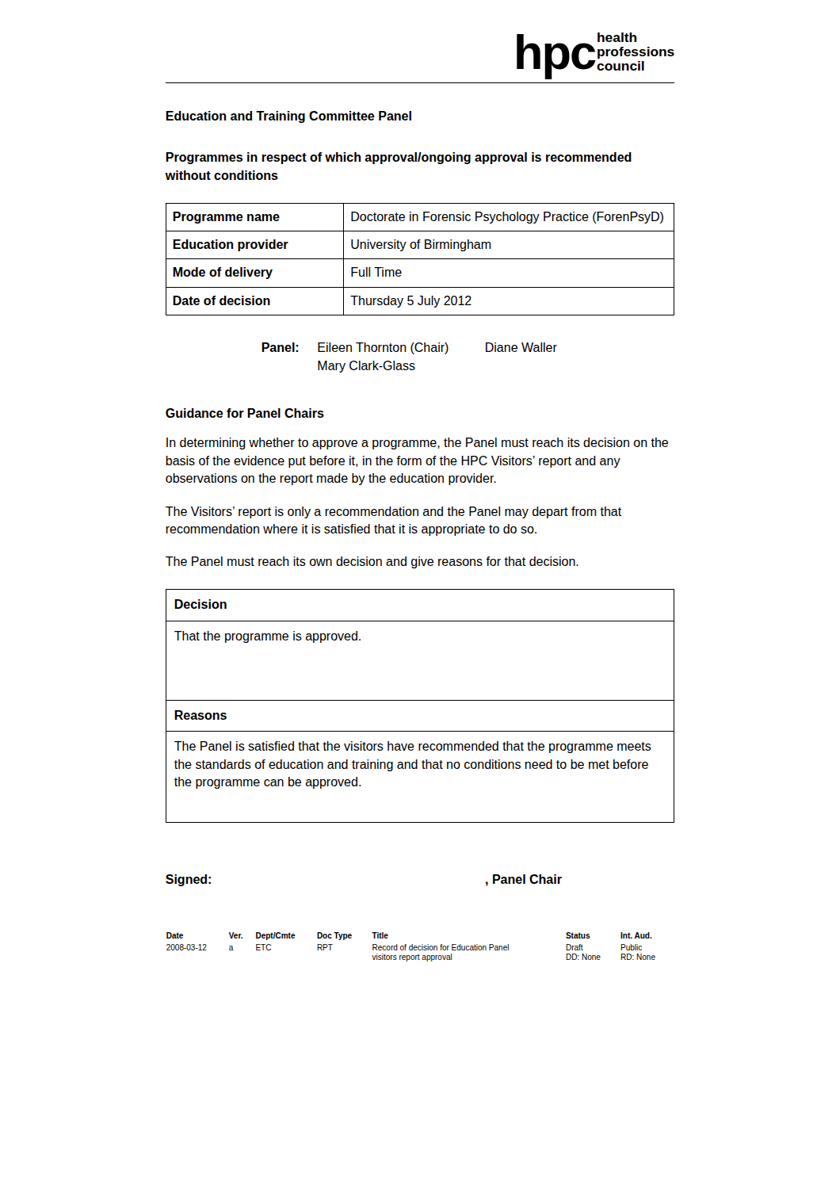hpc health
professions
council
Education and Training Committee Panel
Programmes in respect of which approval/ongoing approval is recommended without conditions
| Programme name | Doctorate in Forensic Psychology Practice (ForenPsyD) |
| Education provider | University of Birmingham |
| Mode of delivery | Full Time |
| Date of decision | Thursday 5 July 2012 |
| Panel: | Eileen Thornton (Chair) | Diane Waller |
| | Mary Clark-Glass | |
Guidance for Panel Chairs
In determining whether to approve a programme, the Panel must reach its decision on the basis of the evidence put before it, in the form of the HPC Visitors’ report and any observations on the report made by the education provider.
The Visitors’ report is only a recommendation and the Panel may depart from that recommendation where it is satisfied that it is appropriate to do so.
The Panel must reach its own decision and give reasons for that decision.
| Decision |
| That the programme is approved. |
| Reasons |
| The Panel is satisfied that the visitors have recommended that the programme meets the standards of education and training and that no conditions need to be met before the programme can be approved. |
Signed: , Panel Chair
| Date | Ver. | Dept/Cmte | Doc Type | Title | Status | Int. Aud. |
| 2008-03-12 | a | ETC | RPT | Record of decision for Education Panel visitors report approval | Draft DD: None | Public RD: None |